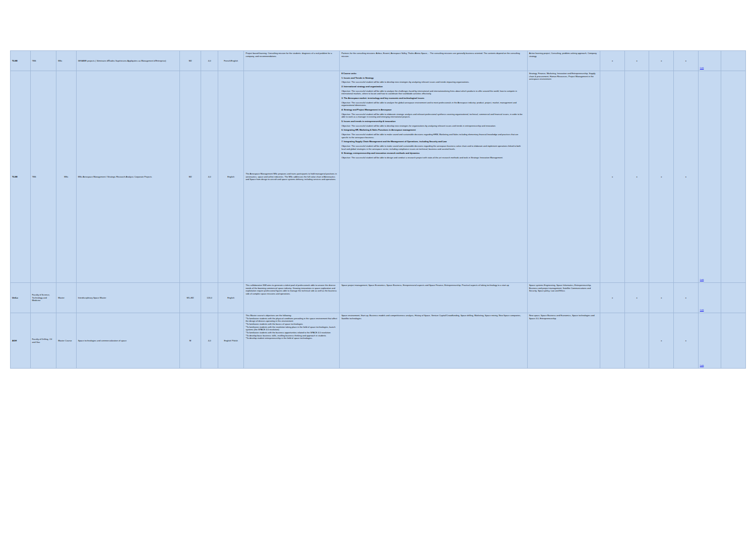| TLSE | TBS | MSc | SESAME projects ( Séminaire d'Études Supérieures Appliquées au Management d'Entreprise) | M2 | 4,0 | French/English | Project based learning. Consulting mission for the students: diagnosis of a real problem for a company, and recommendations. | Partners for the consulting missions: Airbus, Exxent, Aerospace Valley, Thales Alenia Space,... The consulting missions are generally business oriented. The contents depend on the consulting mission. | Active learning project, Consulting, problem-solving approach, Company strategy | x | x | x | x | Link | |
| TLSE | TBS | MSc | MSc Aerospace Management / Strategic Research Analysis Corporate Projects | M2 | 4,0 | English | The Aerospace Management MSc prepares and trains participants to hold managerial positions in aeronautics, space and airline industries. The MSc addresses the full value chain of Aeronautics and Space from design to aircraft and space systems delivery, including services and operations. | 8 Course units: 1. Issues and Trends in Strategy Objective: The successful student will be able to develop new strategies by analyzing relevant issues and trends impacting organizations. 2. International strategy and organization Objective: The successful student will be able to analyze the challenges faced by international and internationalizing firms about which products to offer around the world, how to compete in international markets, where to locate and how to coordinate their worldwide activities effectively. 3. The Aerospace market: terminology and key economic and technological issues Objective: The successful student will be able to analyze the global aerospace environment and to meet professionals in the Aerospace industry: product, project, market, management and organizational dimensions. 4. Strategy and Project Management in Aerospace Objective: The successful student will be able to elaborate strategic analysis and relevant professional synthesis covering organizational, technical, commercial and financial issues, in order to be able to work as a manager in existing and emerging international projects. 5. Issues and trends in entrepreneurship & innovation Objective: The successful student will be able to develop new strategies for organizations by analyzing relevant issues and trends in entrepreneurship and innovation. 6. Integrating HR, Marketing & Sales Functions in Aerospace management Objective: The successful student will be able to make sound and sustainable decisions regarding HRM, Marketing and Sales including elementary financial knowledge and practices that are specific to the aerospace business. 7. Integrating Supply Chain Management and the Management of Operations, including Security and Law Objective: The successful student will be able to make sound and sustainable decisions regarding the aerospace business value chain and to elaborate and implement operations linked to both local and global strategies in the aerospace sector, including compliance issues on technical, business and societal levels. 8. Strategy, entrepreneurship and innovation research methods and dynamics Objective: The successful student will be able to design and conduct a research project with state-of-the-art research methods and tools in Strategic Innovation Management. | Strategy, Finance, Marketing, Innovation and Entrepreneurship, Supply chain & procurement, Human Resources, Project Management in the aerospace environment. | x | x | x | x | Link | |
| UniLu | Faculty of Science, Technology and Medicine | Master | Interdisciplinary Space Master | M1+M2 | 120,0 | English | This collaborative ISM aims to generate a talent pool of professionals able to answer the diverse needs of the booming commercial space industry. Growing innovations in space exploration and exploitation require professional figures able to manage the technical side as well as the business side of complex space missions and operations. | Space project management, Space Economics, Space Business, Enrepreneurial aspects and Space Finance, Entrepreneurship, Practical aspects of taking technology to a start-up | Space systems Engineering, Space Informatics, Entrepreneurship, Business and project management, Satellite Communications and Security, Space policy, Law and Ethics | x | x | x | x | Link | |
| AGH | Faculty of Drilling, Oil and Gas | Master Course | Space technologies and commercialization of space | M | 4,0 | English/ Polish | This Master course's objectives are the following: *To familiarize students with the physical conditions prevailing in the space environment that affect the design of devices operating in this environment *To familiarize students with the basics of space technologies *To familiarize students with the revolution taking place in the field of space technologies, launch systems (the SPACE 4.0 revolution) *To familiarize students with the business opportunities related to the SPACE 4.0 revolution *To develop basic business skills, instilling business thinking and approach in students *To develop student entrepreneurship in the field of space technologies. | Space environment, Start-up, Business models and competitiveness analysis, History of Space, Venture Capital/Crowdfunding, Space drilling, Marketing, Space mining, New Space companies, Satellite technologies | New space, Space Business and Economics, Space technologies and Space 4.0, Entrepreneurship. | | | x | x | Link | |